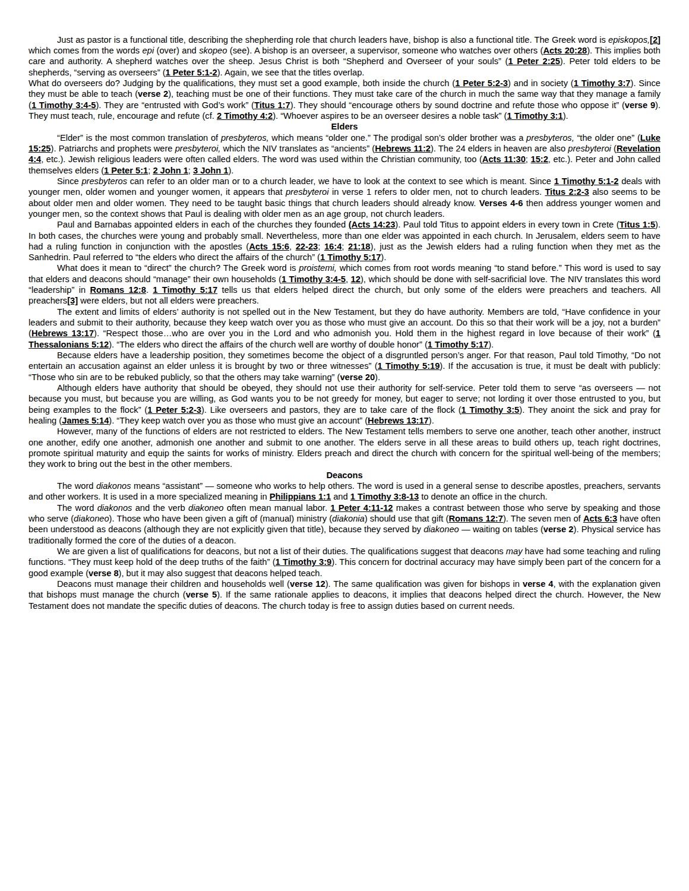Just as pastor is a functional title, describing the shepherding role that church leaders have, bishop is also a functional title. The Greek word is episkopos,[2] which comes from the words epi (over) and skopeo (see). A bishop is an overseer, a supervisor, someone who watches over others (Acts 20:28). This implies both care and authority. A shepherd watches over the sheep. Jesus Christ is both “Shepherd and Overseer of your souls” (1 Peter 2:25). Peter told elders to be shepherds, “serving as overseers” (1 Peter 5:1-2). Again, we see that the titles overlap.
What do overseers do? Judging by the qualifications, they must set a good example, both inside the church (1 Peter 5:2-3) and in society (1 Timothy 3:7). Since they must be able to teach (verse 2), teaching must be one of their functions. They must take care of the church in much the same way that they manage a family (1 Timothy 3:4-5). They are “entrusted with God’s work” (Titus 1:7). They should “encourage others by sound doctrine and refute those who oppose it” (verse 9). They must teach, rule, encourage and refute (cf. 2 Timothy 4:2). “Whoever aspires to be an overseer desires a noble task” (1 Timothy 3:1).
Elders
“Elder” is the most common translation of presbyteros, which means “older one.” The prodigal son’s older brother was a presbyteros, “the older one” (Luke 15:25). Patriarchs and prophets were presbyteroi, which the NIV translates as “ancients” (Hebrews 11:2). The 24 elders in heaven are also presbyteroi (Revelation 4:4, etc.). Jewish religious leaders were often called elders. The word was used within the Christian community, too (Acts 11:30; 15:2, etc.). Peter and John called themselves elders (1 Peter 5:1; 2 John 1; 3 John 1).
Since presbyteros can refer to an older man or to a church leader, we have to look at the context to see which is meant. Since 1 Timothy 5:1-2 deals with younger men, older women and younger women, it appears that presbyteroi in verse 1 refers to older men, not to church leaders. Titus 2:2-3 also seems to be about older men and older women. They need to be taught basic things that church leaders should already know. Verses 4-6 then address younger women and younger men, so the context shows that Paul is dealing with older men as an age group, not church leaders.
Paul and Barnabas appointed elders in each of the churches they founded (Acts 14:23). Paul told Titus to appoint elders in every town in Crete (Titus 1:5). In both cases, the churches were young and probably small. Nevertheless, more than one elder was appointed in each church. In Jerusalem, elders seem to have had a ruling function in conjunction with the apostles (Acts 15:6, 22-23; 16:4; 21:18), just as the Jewish elders had a ruling function when they met as the Sanhedrin. Paul referred to “the elders who direct the affairs of the church” (1 Timothy 5:17).
What does it mean to “direct” the church? The Greek word is proistemi, which comes from root words meaning “to stand before.” This word is used to say that elders and deacons should “manage” their own households (1 Timothy 3:4-5, 12), which should be done with self-sacrificial love. The NIV translates this word “leadership” in Romans 12:8. 1 Timothy 5:17 tells us that elders helped direct the church, but only some of the elders were preachers and teachers. All preachers[3] were elders, but not all elders were preachers.
The extent and limits of elders’ authority is not spelled out in the New Testament, but they do have authority. Members are told, “Have confidence in your leaders and submit to their authority, because they keep watch over you as those who must give an account. Do this so that their work will be a joy, not a burden” (Hebrews 13:17). “Respect those…who are over you in the Lord and who admonish you. Hold them in the highest regard in love because of their work” (1 Thessalonians 5:12). “The elders who direct the affairs of the church well are worthy of double honor” (1 Timothy 5:17).
Because elders have a leadership position, they sometimes become the object of a disgruntled person’s anger. For that reason, Paul told Timothy, “Do not entertain an accusation against an elder unless it is brought by two or three witnesses” (1 Timothy 5:19). If the accusation is true, it must be dealt with publicly: “Those who sin are to be rebuked publicly, so that the others may take warning” (verse 20).
Although elders have authority that should be obeyed, they should not use their authority for self-service. Peter told them to serve “as overseers — not because you must, but because you are willing, as God wants you to be not greedy for money, but eager to serve; not lording it over those entrusted to you, but being examples to the flock” (1 Peter 5:2-3). Like overseers and pastors, they are to take care of the flock (1 Timothy 3:5). They anoint the sick and pray for healing (James 5:14). “They keep watch over you as those who must give an account” (Hebrews 13:17).
However, many of the functions of elders are not restricted to elders. The New Testament tells members to serve one another, teach other another, instruct one another, edify one another, admonish one another and submit to one another. The elders serve in all these areas to build others up, teach right doctrines, promote spiritual maturity and equip the saints for works of ministry. Elders preach and direct the church with concern for the spiritual well-being of the members; they work to bring out the best in the other members.
Deacons
The word diakonos means “assistant” — someone who works to help others. The word is used in a general sense to describe apostles, preachers, servants and other workers. It is used in a more specialized meaning in Philippians 1:1 and 1 Timothy 3:8-13 to denote an office in the church.
The word diakonos and the verb diakoneo often mean manual labor. 1 Peter 4:11-12 makes a contrast between those who serve by speaking and those who serve (diakoneo). Those who have been given a gift of (manual) ministry (diakonia) should use that gift (Romans 12:7). The seven men of Acts 6:3 have often been understood as deacons (although they are not explicitly given that title), because they served by diakoneo — waiting on tables (verse 2). Physical service has traditionally formed the core of the duties of a deacon.
We are given a list of qualifications for deacons, but not a list of their duties. The qualifications suggest that deacons may have had some teaching and ruling functions. “They must keep hold of the deep truths of the faith” (1 Timothy 3:9). This concern for doctrinal accuracy may have simply been part of the concern for a good example (verse 8), but it may also suggest that deacons helped teach.
Deacons must manage their children and households well (verse 12). The same qualification was given for bishops in verse 4, with the explanation given that bishops must manage the church (verse 5). If the same rationale applies to deacons, it implies that deacons helped direct the church. However, the New Testament does not mandate the specific duties of deacons. The church today is free to assign duties based on current needs.